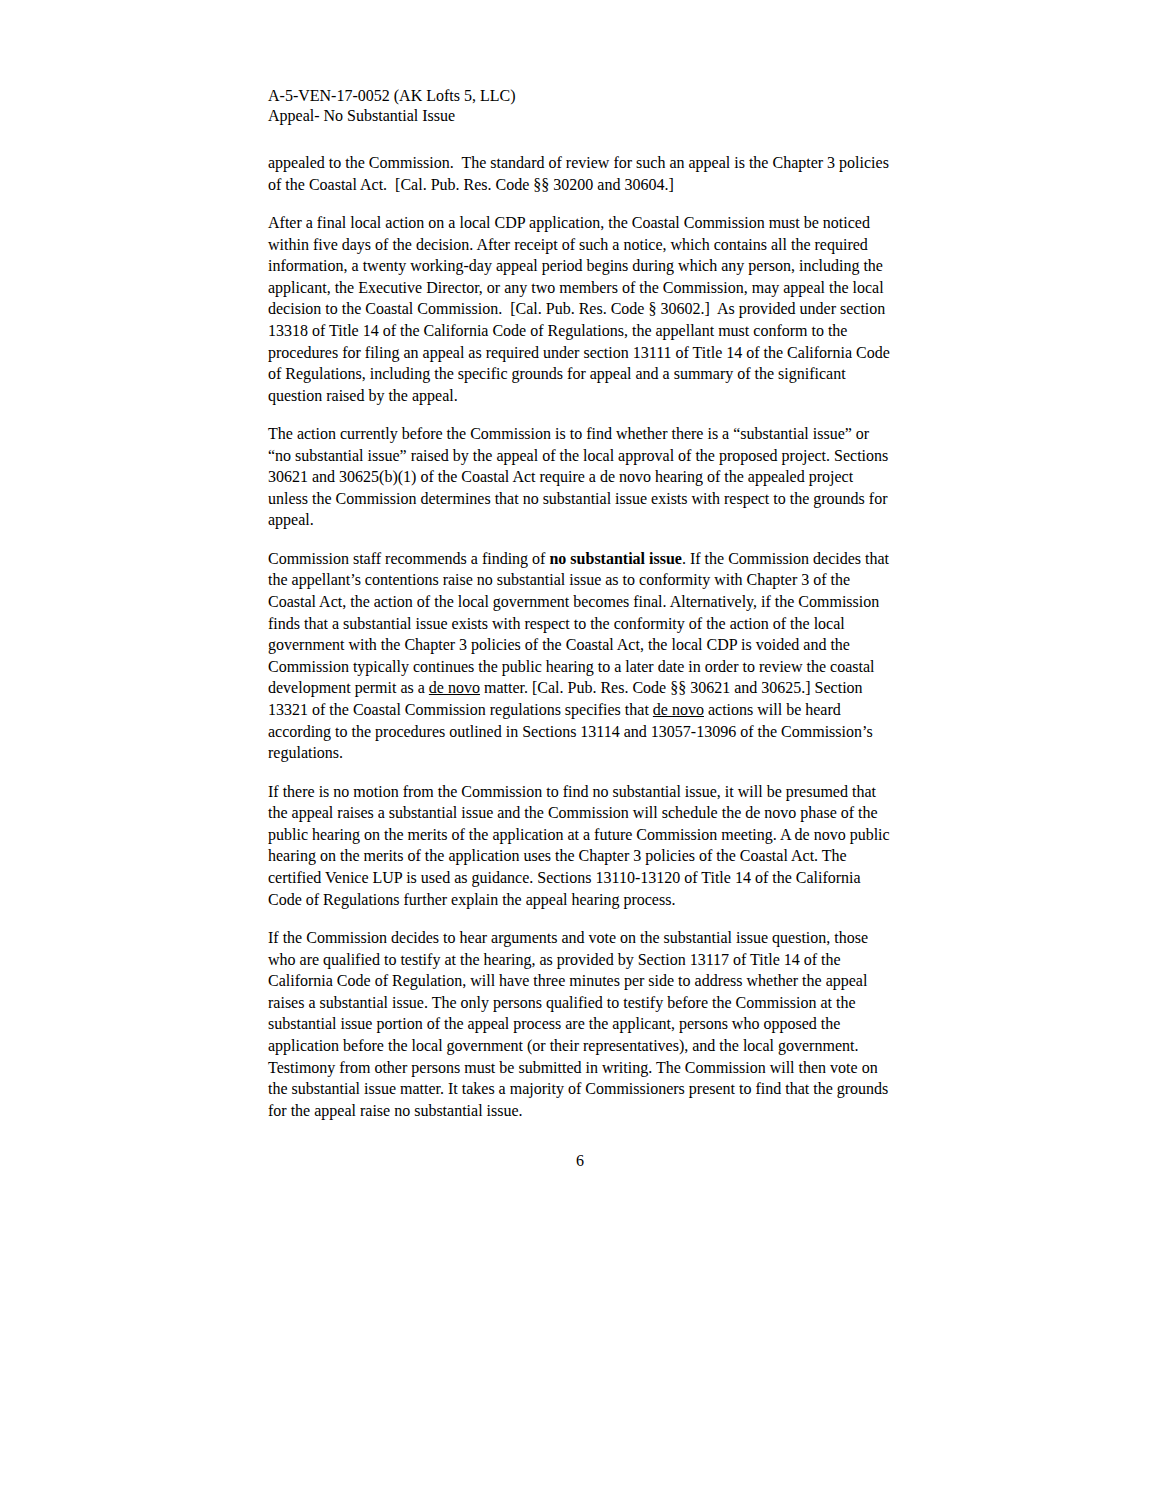A-5-VEN-17-0052 (AK Lofts 5, LLC)
Appeal- No Substantial Issue
appealed to the Commission. The standard of review for such an appeal is the Chapter 3 policies of the Coastal Act. [Cal. Pub. Res. Code §§ 30200 and 30604.]
After a final local action on a local CDP application, the Coastal Commission must be noticed within five days of the decision. After receipt of such a notice, which contains all the required information, a twenty working-day appeal period begins during which any person, including the applicant, the Executive Director, or any two members of the Commission, may appeal the local decision to the Coastal Commission. [Cal. Pub. Res. Code § 30602.] As provided under section 13318 of Title 14 of the California Code of Regulations, the appellant must conform to the procedures for filing an appeal as required under section 13111 of Title 14 of the California Code of Regulations, including the specific grounds for appeal and a summary of the significant question raised by the appeal.
The action currently before the Commission is to find whether there is a “substantial issue” or “no substantial issue” raised by the appeal of the local approval of the proposed project. Sections 30621 and 30625(b)(1) of the Coastal Act require a de novo hearing of the appealed project unless the Commission determines that no substantial issue exists with respect to the grounds for appeal.
Commission staff recommends a finding of no substantial issue. If the Commission decides that the appellant’s contentions raise no substantial issue as to conformity with Chapter 3 of the Coastal Act, the action of the local government becomes final. Alternatively, if the Commission finds that a substantial issue exists with respect to the conformity of the action of the local government with the Chapter 3 policies of the Coastal Act, the local CDP is voided and the Commission typically continues the public hearing to a later date in order to review the coastal development permit as a de novo matter. [Cal. Pub. Res. Code §§ 30621 and 30625.] Section 13321 of the Coastal Commission regulations specifies that de novo actions will be heard according to the procedures outlined in Sections 13114 and 13057-13096 of the Commission’s regulations.
If there is no motion from the Commission to find no substantial issue, it will be presumed that the appeal raises a substantial issue and the Commission will schedule the de novo phase of the public hearing on the merits of the application at a future Commission meeting. A de novo public hearing on the merits of the application uses the Chapter 3 policies of the Coastal Act. The certified Venice LUP is used as guidance. Sections 13110-13120 of Title 14 of the California Code of Regulations further explain the appeal hearing process.
If the Commission decides to hear arguments and vote on the substantial issue question, those who are qualified to testify at the hearing, as provided by Section 13117 of Title 14 of the California Code of Regulation, will have three minutes per side to address whether the appeal raises a substantial issue. The only persons qualified to testify before the Commission at the substantial issue portion of the appeal process are the applicant, persons who opposed the application before the local government (or their representatives), and the local government. Testimony from other persons must be submitted in writing. The Commission will then vote on the substantial issue matter. It takes a majority of Commissioners present to find that the grounds for the appeal raise no substantial issue.
6